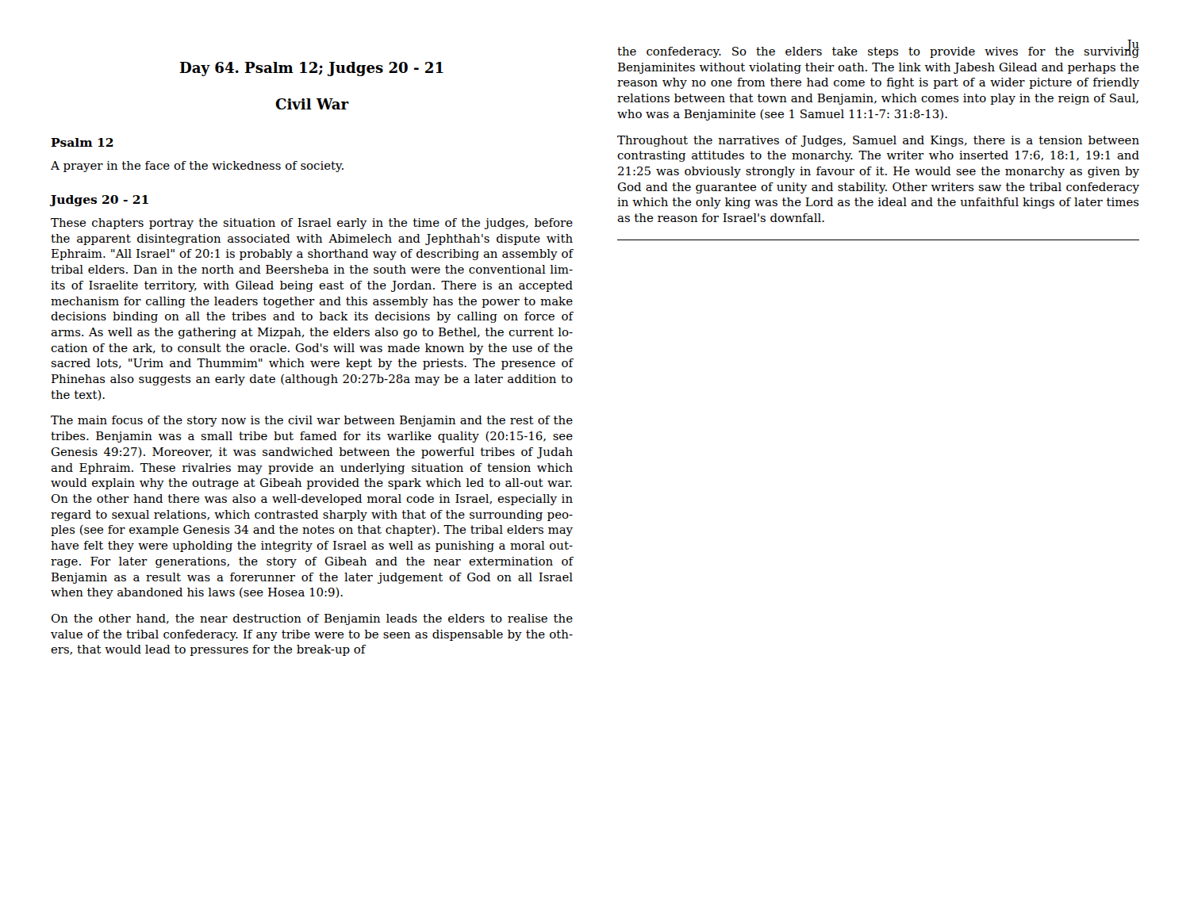Ju
Day 64. Psalm 12; Judges 20 - 21
Civil War
Psalm 12
A prayer in the face of the wickedness of society.
Judges 20 - 21
These chapters portray the situation of Israel early in the time of the judges, before the apparent disintegration associated with Abimelech and Jephthah's dispute with Ephraim. "All Israel" of 20:1 is probably a shorthand way of describing an assembly of tribal elders. Dan in the north and Beersheba in the south were the conventional limits of Israelite territory, with Gilead being east of the Jordan. There is an accepted mechanism for calling the leaders together and this assembly has the power to make decisions binding on all the tribes and to back its decisions by calling on force of arms. As well as the gathering at Mizpah, the elders also go to Bethel, the current location of the ark, to consult the oracle. God's will was made known by the use of the sacred lots, "Urim and Thummim" which were kept by the priests. The presence of Phinehas also suggests an early date (although 20:27b-28a may be a later addition to the text).
The main focus of the story now is the civil war between Benjamin and the rest of the tribes. Benjamin was a small tribe but famed for its warlike quality (20:15-16, see Genesis 49:27). Moreover, it was sandwiched between the powerful tribes of Judah and Ephraim. These rivalries may provide an underlying situation of tension which would explain why the outrage at Gibeah provided the spark which led to all-out war. On the other hand there was also a well-developed moral code in Israel, especially in regard to sexual relations, which contrasted sharply with that of the surrounding peoples (see for example Genesis 34 and the notes on that chapter). The tribal elders may have felt they were upholding the integrity of Israel as well as punishing a moral outrage. For later generations, the story of Gibeah and the near extermination of Benjamin as a result was a forerunner of the later judgement of God on all Israel when they abandoned his laws (see Hosea 10:9).
On the other hand, the near destruction of Benjamin leads the elders to realise the value of the tribal confederacy. If any tribe were to be seen as dispensable by the others, that would lead to pressures for the break-up of
the confederacy. So the elders take steps to provide wives for the surviving Benjaminites without violating their oath. The link with Jabesh Gilead and perhaps the reason why no one from there had come to fight is part of a wider picture of friendly relations between that town and Benjamin, which comes into play in the reign of Saul, who was a Benjaminite (see 1 Samuel 11:1-7: 31:8-13).
Throughout the narratives of Judges, Samuel and Kings, there is a tension between contrasting attitudes to the monarchy. The writer who inserted 17:6, 18:1, 19:1 and 21:25 was obviously strongly in favour of it. He would see the monarchy as given by God and the guarantee of unity and stability. Other writers saw the tribal confederacy in which the only king was the Lord as the ideal and the unfaithful kings of later times as the reason for Israel's downfall.